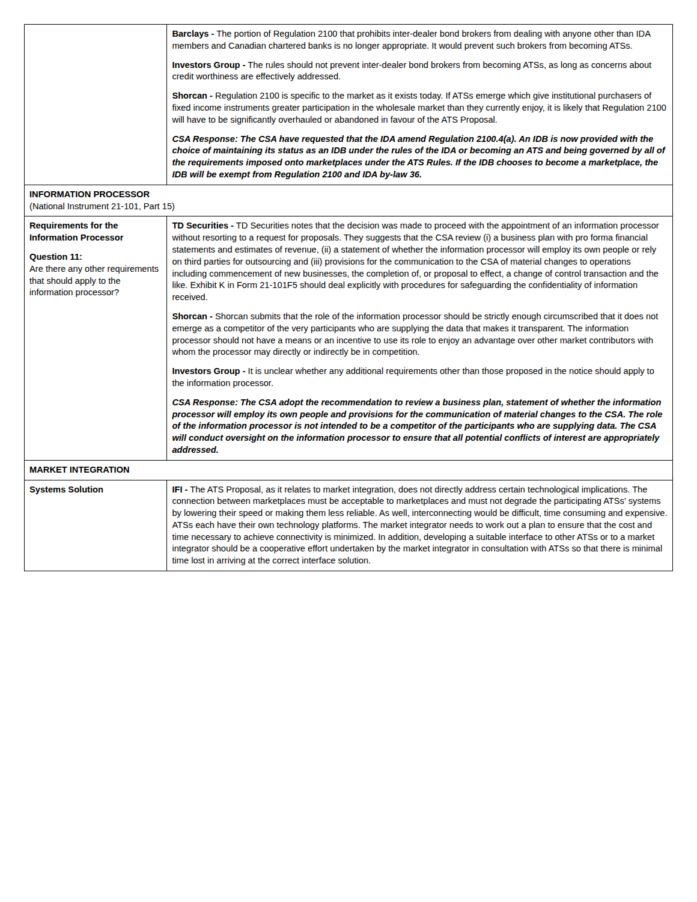| | Barclays - The portion of Regulation 2100 that prohibits inter-dealer bond brokers from dealing with anyone other than IDA members and Canadian chartered banks is no longer appropriate. It would prevent such brokers from becoming ATSs. Investors Group - The rules should not prevent inter-dealer bond brokers from becoming ATSs, as long as concerns about credit worthiness are effectively addressed. Shorcan - Regulation 2100 is specific to the market as it exists today. If ATSs emerge which give institutional purchasers of fixed income instruments greater participation in the wholesale market than they currently enjoy, it is likely that Regulation 2100 will have to be significantly overhauled or abandoned in favour of the ATS Proposal. CSA Response: The CSA have requested that the IDA amend Regulation 2100.4(a). An IDB is now provided with the choice of maintaining its status as an IDB under the rules of the IDA or becoming an ATS and being governed by all of the requirements imposed onto marketplaces under the ATS Rules. If the IDB chooses to become a marketplace, the IDB will be exempt from Regulation 2100 and IDA by-law 36. |
| INFORMATION PROCESSOR (National Instrument 21-101, Part 15) |
| Requirements for the Information Processor Question 11: Are there any other requirements that should apply to the information processor? | TD Securities - TD Securities notes that the decision was made to proceed with the appointment of an information processor without resorting to a request for proposals. They suggests that the CSA review (i) a business plan with pro forma financial statements and estimates of revenue, (ii) a statement of whether the information processor will employ its own people or rely on third parties for outsourcing and (iii) provisions for the communication to the CSA of material changes to operations including commencement of new businesses, the completion of, or proposal to effect, a change of control transaction and the like. Exhibit K in Form 21-101F5 should deal explicitly with procedures for safeguarding the confidentiality of information received. Shorcan - Shorcan submits that the role of the information processor should be strictly enough circumscribed that it does not emerge as a competitor of the very participants who are supplying the data that makes it transparent. The information processor should not have a means or an incentive to use its role to enjoy an advantage over other market contributors with whom the processor may directly or indirectly be in competition. Investors Group - It is unclear whether any additional requirements other than those proposed in the notice should apply to the information processor. CSA Response: The CSA adopt the recommendation to review a business plan, statement of whether the information processor will employ its own people and provisions for the communication of material changes to the CSA. The role of the information processor is not intended to be a competitor of the participants who are supplying data. The CSA will conduct oversight on the information processor to ensure that all potential conflicts of interest are appropriately addressed. |
| MARKET INTEGRATION |
| Systems Solution | IFI - The ATS Proposal, as it relates to market integration, does not directly address certain technological implications. The connection between marketplaces must be acceptable to marketplaces and must not degrade the participating ATSs' systems by lowering their speed or making them less reliable. As well, interconnecting would be difficult, time consuming and expensive. ATSs each have their own technology platforms. The market integrator needs to work out a plan to ensure that the cost and time necessary to achieve connectivity is minimized. In addition, developing a suitable interface to other ATSs or to a market integrator should be a cooperative effort undertaken by the market integrator in consultation with ATSs so that there is minimal time lost in arriving at the correct interface solution. |